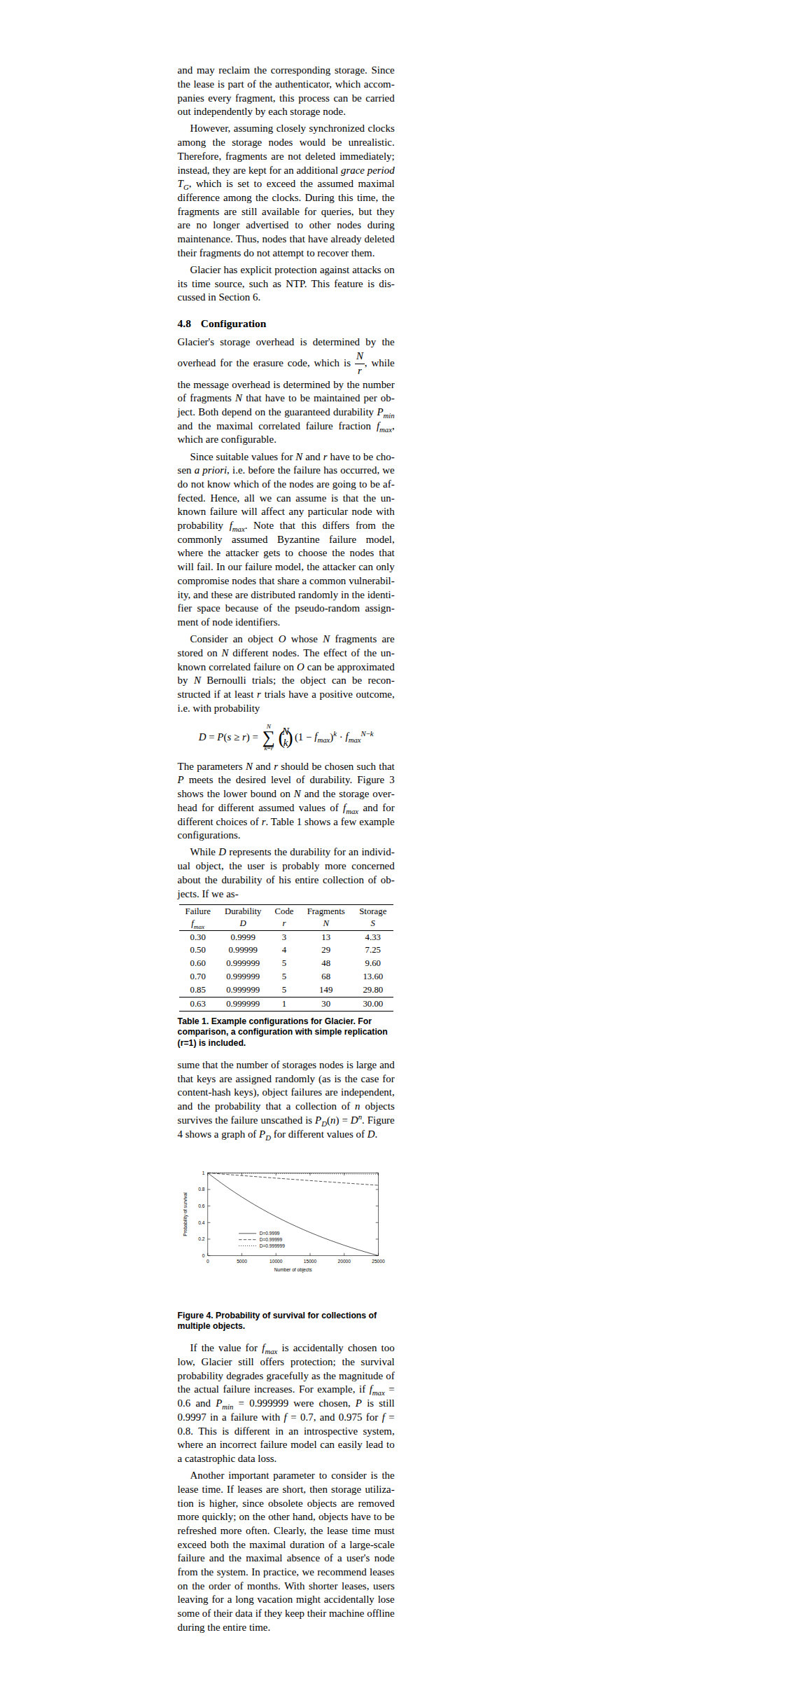and may reclaim the corresponding storage. Since the lease is part of the authenticator, which accompanies every fragment, this process can be carried out independently by each storage node.
However, assuming closely synchronized clocks among the storage nodes would be unrealistic. Therefore, fragments are not deleted immediately; instead, they are kept for an additional grace period TG, which is set to exceed the assumed maximal difference among the clocks. During this time, the fragments are still available for queries, but they are no longer advertised to other nodes during maintenance. Thus, nodes that have already deleted their fragments do not attempt to recover them.
Glacier has explicit protection against attacks on its time source, such as NTP. This feature is discussed in Section 6.
4.8 Configuration
Glacier's storage overhead is determined by the overhead for the erasure code, which is Nr, while the message overhead is determined by the number of fragments N that have to be maintained per object. Both depend on the guaranteed durability Pmin and the maximal correlated failure fraction fmax, which are configurable.
Since suitable values for N and r have to be chosen a priori, i.e. before the failure has occurred, we do not know which of the nodes are going to be affected. Hence, all we can assume is that the unknown failure will affect any particular node with probability fmax. Note that this differs from the commonly assumed Byzantine failure model, where the attacker gets to choose the nodes that will fail. In our failure model, the attacker can only compromise nodes that share a common vulnerability, and these are distributed randomly in the identifier space because of the pseudo-random assignment of node identifiers.
Consider an object O whose N fragments are stored on N different nodes. The effect of the unknown correlated failure on O can be approximated by N Bernoulli trials; the object can be reconstructed if at least r trials have a positive outcome, i.e. with probability
D = P(s ≥ r) = N ∑ k=r ( Nk ) (1 − fmax)k · fmaxN−k
The parameters N and r should be chosen such that P meets the desired level of durability. Figure 3 shows the lower bound on N and the storage overhead for different assumed values of fmax and for different choices of r. Table 1 shows a few example configurations.
While D represents the durability for an individual object, the user is probably more concerned about the durability of his entire collection of objects. If we as-
| Failure | Durability | Code | Fragments | Storage |
| --- | --- | --- | --- | --- |
| f max | D | r | N | S |
| 0.30 | 0.9999 | 3 | 13 | 4.33 |
| 0.50 | 0.99999 | 4 | 29 | 7.25 |
| 0.60 | 0.999999 | 5 | 48 | 9.60 |
| 0.70 | 0.999999 | 5 | 68 | 13.60 |
| 0.85 | 0.999999 | 5 | 149 | 29.80 |
| 0.63 | 0.999999 | 1 | 30 | 30.00 |
Table 1. Example configurations for Glacier. For comparison, a configuration with simple replication (r=1) is included.
sume that the number of storages nodes is large and that keys are assigned randomly (as is the case for content-hash keys), object failures are independent, and the probability that a collection of n objects survives the failure unscathed is PD(n) = Dn. Figure 4 shows a graph of PD for different values of D.
1 0.8 0.6 0.4 0.2 0 0 5000 10000 15000 20000 25000 Number of objects Probability of survival D=0.9999 D=0.99999 D=0.999999
Figure 4. Probability of survival for collections of multiple objects.
If the value for fmax is accidentally chosen too low, Glacier still offers protection; the survival probability degrades gracefully as the magnitude of the actual failure increases. For example, if fmax = 0.6 and Pmin = 0.999999 were chosen, P is still 0.9997 in a failure with f = 0.7, and 0.975 for f = 0.8. This is different in an introspective system, where an incorrect failure model can easily lead to a catastrophic data loss.
Another important parameter to consider is the lease time. If leases are short, then storage utilization is higher, since obsolete objects are removed more quickly; on the other hand, objects have to be refreshed more often. Clearly, the lease time must exceed both the maximal duration of a large-scale failure and the maximal absence of a user's node from the system. In practice, we recommend leases on the order of months. With shorter leases, users leaving for a long vacation might accidentally lose some of their data if they keep their machine offline during the entire time.